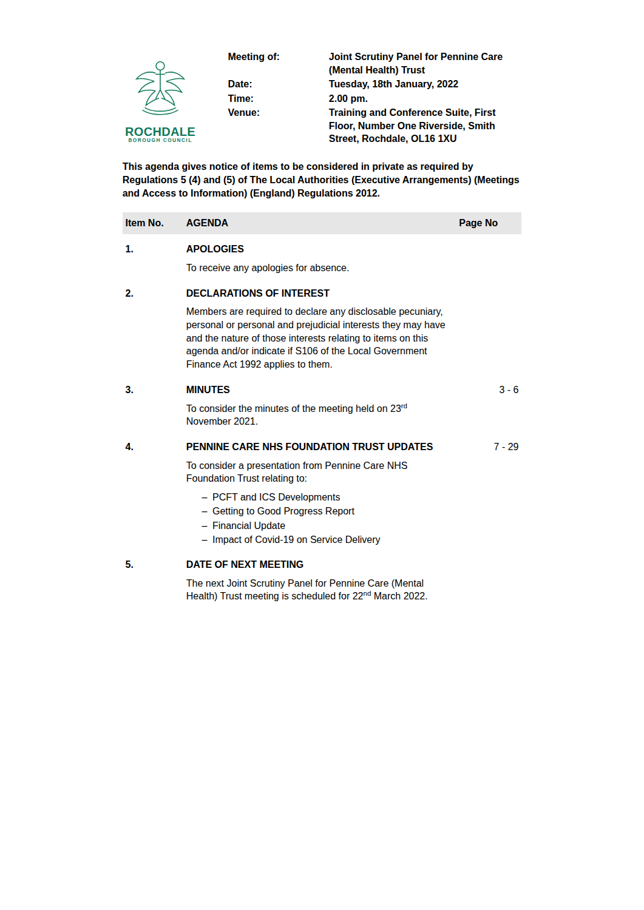ROCHDALE BOROUGH COUNCIL
| Meeting of: | Joint Scrutiny Panel for Pennine Care (Mental Health) Trust |
| Date: | Tuesday, 18th January, 2022 |
| Time: | 2.00 pm. |
| Venue: | Training and Conference Suite, First Floor, Number One Riverside, Smith Street, Rochdale, OL16 1XU |
This agenda gives notice of items to be considered in private as required by Regulations 5 (4) and (5) of The Local Authorities (Executive Arrangements) (Meetings and Access to Information) (England) Regulations 2012.
| Item No. | AGENDA | Page No |
| --- | --- | --- |
| 1. | APOLOGIES To receive any apologies for absence. | |
| 2. | DECLARATIONS OF INTEREST Members are required to declare any disclosable pecuniary, personal or personal and prejudicial interests they may have and the nature of those interests relating to items on this agenda and/or indicate if S106 of the Local Government Finance Act 1992 applies to them. | |
| 3. | MINUTES To consider the minutes of the meeting held on 23 rd November 2021. | 3 - 6 |
| 4. | PENNINE CARE NHS FOUNDATION TRUST UPDATES To consider a presentation from Pennine Care NHS Foundation Trust relating to: PCFT and ICS Developments Getting to Good Progress Report Financial Update Impact of Covid-19 on Service Delivery | 7 - 29 |
| 5. | DATE OF NEXT MEETING The next Joint Scrutiny Panel for Pennine Care (Mental Health) Trust meeting is scheduled for 22 nd March 2022. | |